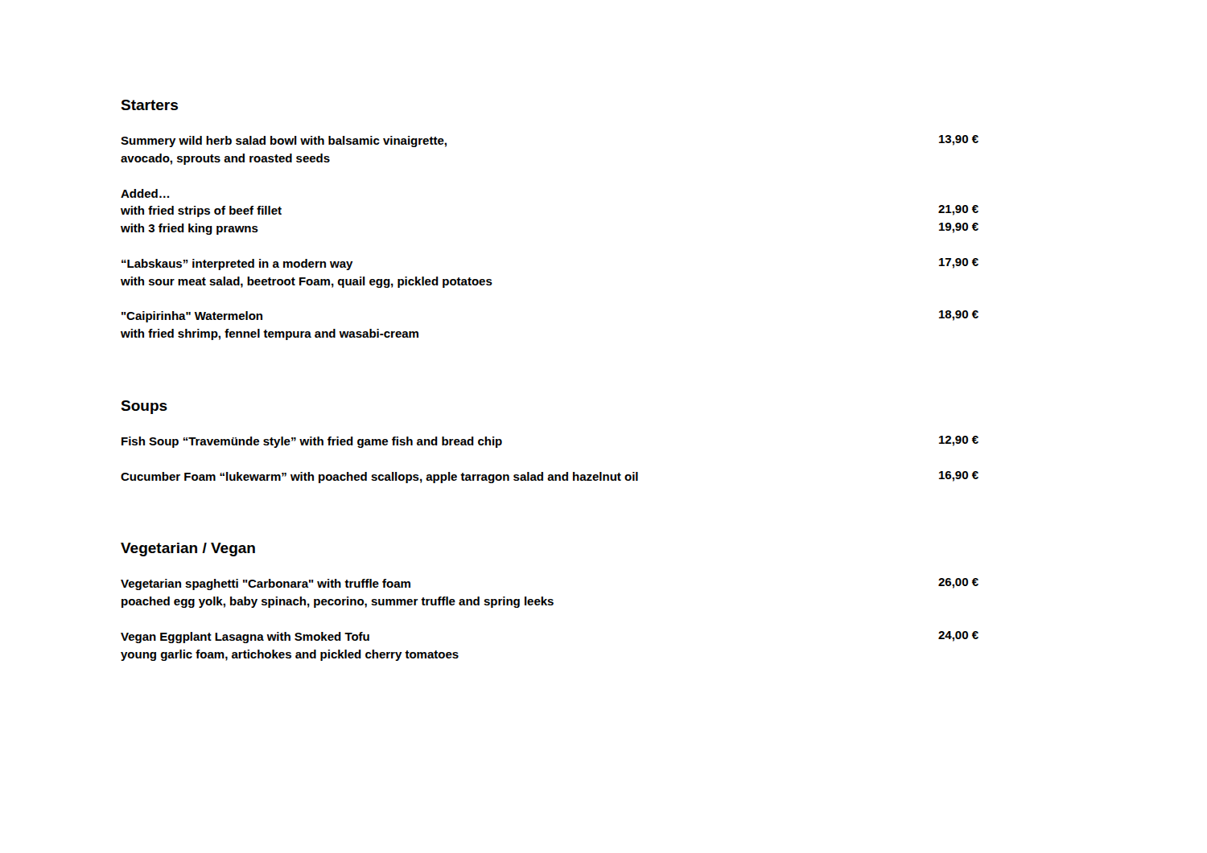Starters
| Summery wild herb salad bowl with balsamic vinaigrette, avocado, sprouts and roasted seeds | 13,90 € |
| Added… | |
| with fried strips of beef fillet | 21,90 € |
| with 3 fried king prawns | 19,90 € |
| “Labskaus” interpreted in a modern way with sour meat salad, beetroot Foam, quail egg, pickled potatoes | 17,90 € |
| "Caipirinha" Watermelon with fried shrimp, fennel tempura and wasabi-cream | 18,90 € |
Soups
| Fish Soup “Travemünde style” with fried game fish and bread chip | 12,90 € |
| Cucumber Foam “lukewarm” with poached scallops, apple tarragon salad and hazelnut oil | 16,90 € |
Vegetarian / Vegan
| Vegetarian spaghetti "Carbonara" with truffle foam poached egg yolk, baby spinach, pecorino, summer truffle and spring leeks | 26,00 € |
| Vegan Eggplant Lasagna with Smoked Tofu young garlic foam, artichokes and pickled cherry tomatoes | 24,00 € |